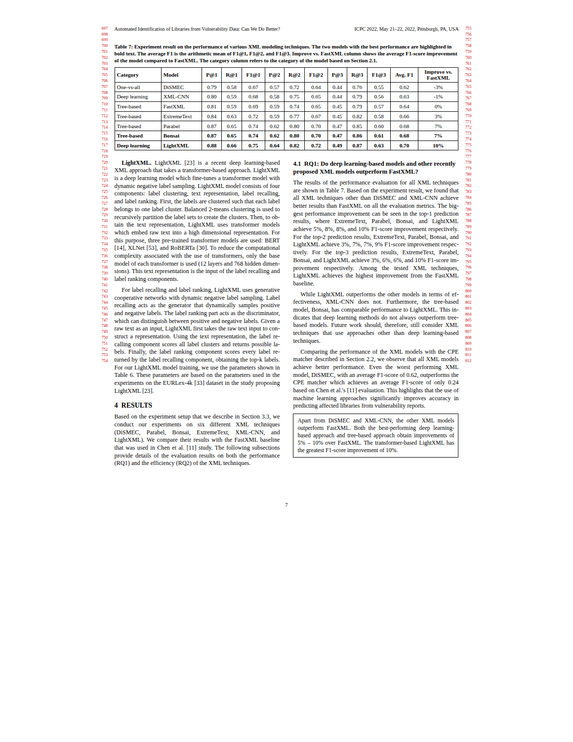697
698
699
700
701
702
703
704
705
706
707
708
709
710
711
712
713
714
715
716
717
718
719
720
721
722
723
724
725
726
727
728
729
730
731
732
733
734
735
736
737
738
739
740
741
742
743
744
745
746
747
748
749
750
751
752
753
754
755
756
757
758
759
760
761
762
763
764
765
766
767
768
769
770
771
772
773
774
775
776
777
778
779
780
781
782
783
784
785
786
787
788
789
790
791
792
793
794
795
796
797
798
799
800
801
802
803
804
805
806
807
808
809
810
811
812
Automated Identification of Libraries from Vulnerability Data: Can We Do Better?
ICPC 2022, May 21–22, 2022, Pittsburgh, PA, USA
Table 7: Experiment result on the performance of various XML modeling techniques. The two models with the best performance are highlighted in bold text. The average F1 is the arithmetic mean of F1@1, F1@2, and F1@3. Improve vs. FastXML column shows the average F1-score improvement of the model compared to FastXML. The category column refers to the category of the model based on Section 2.1.
| Category | Model | P@1 | R@1 | F1@1 | P@2 | R@2 | F1@2 | P@3 | R@3 | F1@3 | Avg. F1 | Improve vs. FastXML |
| --- | --- | --- | --- | --- | --- | --- | --- | --- | --- | --- | --- | --- |
| One-vs-all | DiSMEC | 0.79 | 0.58 | 0.67 | 0.57 | 0.72 | 0.64 | 0.44 | 0.76 | 0.55 | 0.62 | -3% |
| Deep learning | XML-CNN | 0.80 | 0.59 | 0.68 | 0.58 | 0.75 | 0.65 | 0.44 | 0.79 | 0.56 | 0.63 | -1% |
| Tree-based | FastXML | 0.81 | 0.59 | 0.69 | 0.59 | 0.74 | 0.65 | 0.45 | 0.79 | 0.57 | 0.64 | 0% |
| Tree-based | ExtremeText | 0.84 | 0.63 | 0.72 | 0.59 | 0.77 | 0.67 | 0.45 | 0.82 | 0.58 | 0.66 | 3% |
| Tree-based | Parabel | 0.87 | 0.65 | 0.74 | 0.62 | 0.80 | 0.70 | 0.47 | 0.85 | 0.60 | 0.68 | 7% |
| Tree-based | Bonsai | 0.87 | 0.65 | 0.74 | 0.62 | 0.80 | 0.70 | 0.47 | 0.86 | 0.61 | 0.68 | 7% |
| Deep learning | LightXML | 0.88 | 0.66 | 0.75 | 0.64 | 0.82 | 0.72 | 0.49 | 0.87 | 0.63 | 0.70 | 10% |
LightXML. LightXML [23] is a recent deep learning-based XML approach that takes a transformer-based approach. LightXML is a deep learning model which fine-tunes a transformer model with dynamic negative label sampling. LightXML model consists of four components: label clustering, text representation, label recalling, and label ranking. First, the labels are clustered such that each label belongs to one label cluster. Balanced 2-means clustering is used to recursively partition the label sets to create the clusters. Then, to obtain the text representation, LightXML uses transformer models which embed raw text into a high dimensional representation. For this purpose, three pre-trained transformer models are used: BERT [14], XLNet [53], and RoBERTa [30]. To reduce the computational complexity associated with the use of transformers, only the base model of each transformer is used (12 layers and 768 hidden dimensions). This text representation is the input of the label recalling and label ranking components.
For label recalling and label ranking, LightXML uses generative cooperative networks with dynamic negative label sampling. Label recalling acts as the generator that dynamically samples positive and negative labels. The label ranking part acts as the discriminator, which can distinguish between positive and negative labels. Given a raw text as an input, LightXML first takes the raw text input to construct a representation. Using the text representation, the label recalling component scores all label clusters and returns possible labels. Finally, the label ranking component scores every label returned by the label recalling component, obtaining the top-k labels. For our LightXML model training, we use the parameters shown in Table 6. These parameters are based on the parameters used in the experiments on the EURLex-4k [33] dataset in the study proposing LightXML [23].
4 RESULTS
Based on the experiment setup that we describe in Section 3.3, we conduct our experiments on six different XML techniques (DiSMEC, Parabel, Bonsai, ExtremeText, XML-CNN, and LightXML). We compare their results with the FastXML baseline that was used in Chen et al. [11] study. The following subsections provide details of the evaluation results on both the performance (RQ1) and the efficiency (RQ2) of the XML techniques.
4.1 RQ1: Do deep learning-based models and other recently proposed XML models outperform FastXML?
The results of the performance evaluation for all XML techniques are shown in Table 7. Based on the experiment result, we found that all XML techniques other than DiSMEC and XML-CNN achieve better results than FastXML on all the evaluation metrics. The biggest performance improvement can be seen in the top-1 prediction results, where ExtremeText, Parabel, Bonsai, and LightXML achieve 5%, 8%, 8%, and 10% F1-score improvement respectively. For the top-2 prediction results, ExtremeText, Parabel, Bonsai, and LightXML achieve 3%, 7%, 7%, 9% F1-score improvement respectively. For the top-3 prediction results, ExtremeText, Parabel, Bonsai, and LightXML achieve 3%, 6%, 6%, and 10% F1-score improvement respectively. Among the tested XML techniques, LightXML achieves the highest improvement from the FastXML baseline.
While LightXML outperforms the other models in terms of effectiveness, XML-CNN does not. Furthermore, the tree-based model, Bonsai, has comparable performance to LightXML. This indicates that deep learning methods do not always outperform tree-based models. Future work should, therefore, still consider XML techniques that use approaches other than deep learning-based techniques.
Comparing the performance of the XML models with the CPE matcher described in Section 2.2, we observe that all XML models achieve better performance. Even the worst performing XML model, DiSMEC, with an average F1-score of 0.62, outperforms the CPE matcher which achieves an average F1-score of only 0.24 based on Chen et al.'s [11] evaluation. This highlights that the use of machine learning approaches significantly improves accuracy in predicting affected libraries from vulnerability reports.
Apart from DiSMEC and XML-CNN, the other XML models outperform FastXML. Both the best-performing deep learning-based approach and tree-based approach obtain improvements of 5% – 10% over FastXML. The transformer-based LightXML has the greatest F1-score improvement of 10%.
7